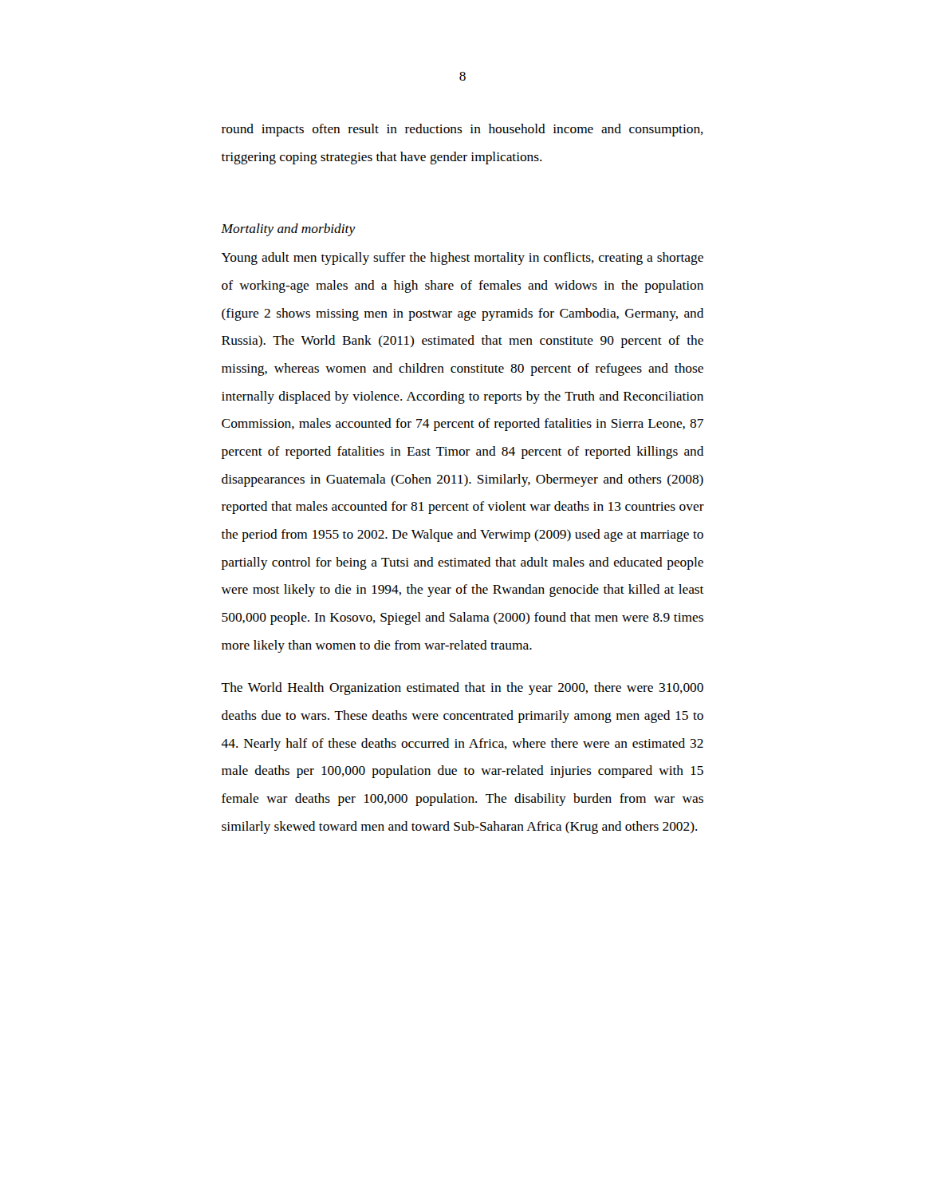8
round impacts often result in reductions in household income and consumption, triggering coping strategies that have gender implications.
Mortality and morbidity
Young adult men typically suffer the highest mortality in conflicts, creating a shortage of working-age males and a high share of females and widows in the population (figure 2 shows missing men in postwar age pyramids for Cambodia, Germany, and Russia). The World Bank (2011) estimated that men constitute 90 percent of the missing, whereas women and children constitute 80 percent of refugees and those internally displaced by violence. According to reports by the Truth and Reconciliation Commission, males accounted for 74 percent of reported fatalities in Sierra Leone, 87 percent of reported fatalities in East Timor and 84 percent of reported killings and disappearances in Guatemala (Cohen 2011). Similarly, Obermeyer and others (2008) reported that males accounted for 81 percent of violent war deaths in 13 countries over the period from 1955 to 2002. De Walque and Verwimp (2009) used age at marriage to partially control for being a Tutsi and estimated that adult males and educated people were most likely to die in 1994, the year of the Rwandan genocide that killed at least 500,000 people. In Kosovo, Spiegel and Salama (2000) found that men were 8.9 times more likely than women to die from war-related trauma.
The World Health Organization estimated that in the year 2000, there were 310,000 deaths due to wars. These deaths were concentrated primarily among men aged 15 to 44. Nearly half of these deaths occurred in Africa, where there were an estimated 32 male deaths per 100,000 population due to war-related injuries compared with 15 female war deaths per 100,000 population. The disability burden from war was similarly skewed toward men and toward Sub-Saharan Africa (Krug and others 2002).